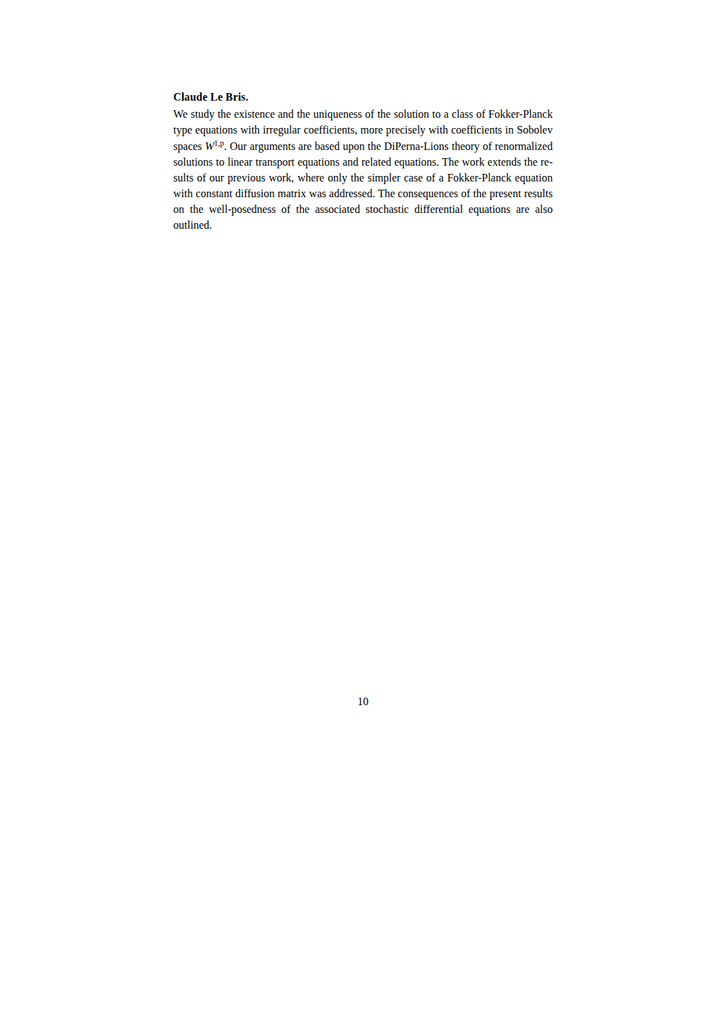Claude Le Bris.
We study the existence and the uniqueness of the solution to a class of Fokker-Planck type equations with irregular coefficients, more precisely with coefficients in Sobolev spaces W1,p. Our arguments are based upon the DiPerna-Lions theory of renormalized solutions to linear transport equations and related equations. The work extends the results of our previous work, where only the simpler case of a Fokker-Planck equation with constant diffusion matrix was addressed. The consequences of the present results on the well-posedness of the associated stochastic differential equations are also outlined.
10